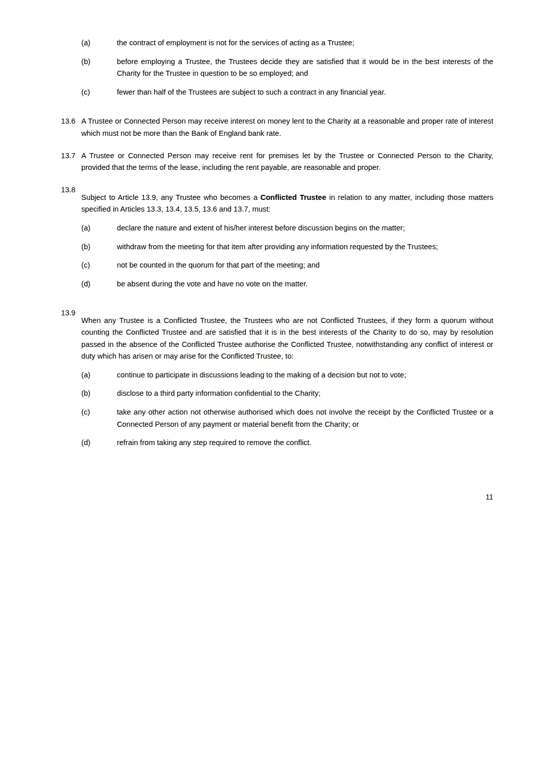(a) the contract of employment is not for the services of acting as a Trustee;
(b) before employing a Trustee, the Trustees decide they are satisfied that it would be in the best interests of the Charity for the Trustee in question to be so employed; and
(c) fewer than half of the Trustees are subject to such a contract in any financial year.
13.6
A Trustee or Connected Person may receive interest on money lent to the Charity at a reasonable and proper rate of interest which must not be more than the Bank of England bank rate.
13.7
A Trustee or Connected Person may receive rent for premises let by the Trustee or Connected Person to the Charity, provided that the terms of the lease, including the rent payable, are reasonable and proper.
13.8
Subject to Article 13.9, any Trustee who becomes a Conflicted Trustee in relation to any matter, including those matters specified in Articles 13.3, 13.4, 13.5, 13.6 and 13.7, must:
(a) declare the nature and extent of his/her interest before discussion begins on the matter;
(b) withdraw from the meeting for that item after providing any information requested by the Trustees;
(c) not be counted in the quorum for that part of the meeting; and
(d) be absent during the vote and have no vote on the matter.
13.9
When any Trustee is a Conflicted Trustee, the Trustees who are not Conflicted Trustees, if they form a quorum without counting the Conflicted Trustee and are satisfied that it is in the best interests of the Charity to do so, may by resolution passed in the absence of the Conflicted Trustee authorise the Conflicted Trustee, notwithstanding any conflict of interest or duty which has arisen or may arise for the Conflicted Trustee, to:
(a) continue to participate in discussions leading to the making of a decision but not to vote;
(b) disclose to a third party information confidential to the Charity;
(c) take any other action not otherwise authorised which does not involve the receipt by the Conflicted Trustee or a Connected Person of any payment or material benefit from the Charity; or
(d) refrain from taking any step required to remove the conflict.
11